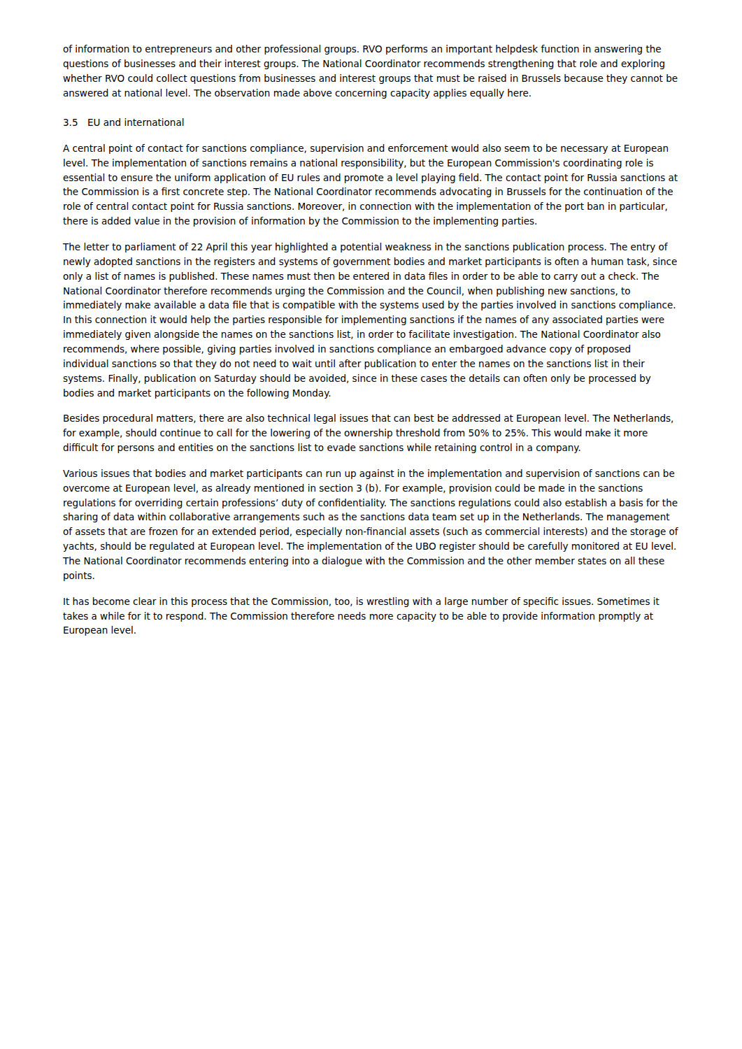of information to entrepreneurs and other professional groups. RVO performs an important helpdesk function in answering the questions of businesses and their interest groups. The National Coordinator recommends strengthening that role and exploring whether RVO could collect questions from businesses and interest groups that must be raised in Brussels because they cannot be answered at national level. The observation made above concerning capacity applies equally here.
3.5 EU and international
A central point of contact for sanctions compliance, supervision and enforcement would also seem to be necessary at European level. The implementation of sanctions remains a national responsibility, but the European Commission's coordinating role is essential to ensure the uniform application of EU rules and promote a level playing field. The contact point for Russia sanctions at the Commission is a first concrete step. The National Coordinator recommends advocating in Brussels for the continuation of the role of central contact point for Russia sanctions. Moreover, in connection with the implementation of the port ban in particular, there is added value in the provision of information by the Commission to the implementing parties.
The letter to parliament of 22 April this year highlighted a potential weakness in the sanctions publication process. The entry of newly adopted sanctions in the registers and systems of government bodies and market participants is often a human task, since only a list of names is published. These names must then be entered in data files in order to be able to carry out a check. The National Coordinator therefore recommends urging the Commission and the Council, when publishing new sanctions, to immediately make available a data file that is compatible with the systems used by the parties involved in sanctions compliance. In this connection it would help the parties responsible for implementing sanctions if the names of any associated parties were immediately given alongside the names on the sanctions list, in order to facilitate investigation. The National Coordinator also recommends, where possible, giving parties involved in sanctions compliance an embargoed advance copy of proposed individual sanctions so that they do not need to wait until after publication to enter the names on the sanctions list in their systems. Finally, publication on Saturday should be avoided, since in these cases the details can often only be processed by bodies and market participants on the following Monday.
Besides procedural matters, there are also technical legal issues that can best be addressed at European level. The Netherlands, for example, should continue to call for the lowering of the ownership threshold from 50% to 25%. This would make it more difficult for persons and entities on the sanctions list to evade sanctions while retaining control in a company.
Various issues that bodies and market participants can run up against in the implementation and supervision of sanctions can be overcome at European level, as already mentioned in section 3 (b). For example, provision could be made in the sanctions regulations for overriding certain professions’ duty of confidentiality. The sanctions regulations could also establish a basis for the sharing of data within collaborative arrangements such as the sanctions data team set up in the Netherlands. The management of assets that are frozen for an extended period, especially non-financial assets (such as commercial interests) and the storage of yachts, should be regulated at European level. The implementation of the UBO register should be carefully monitored at EU level. The National Coordinator recommends entering into a dialogue with the Commission and the other member states on all these points.
It has become clear in this process that the Commission, too, is wrestling with a large number of specific issues. Sometimes it takes a while for it to respond. The Commission therefore needs more capacity to be able to provide information promptly at European level.